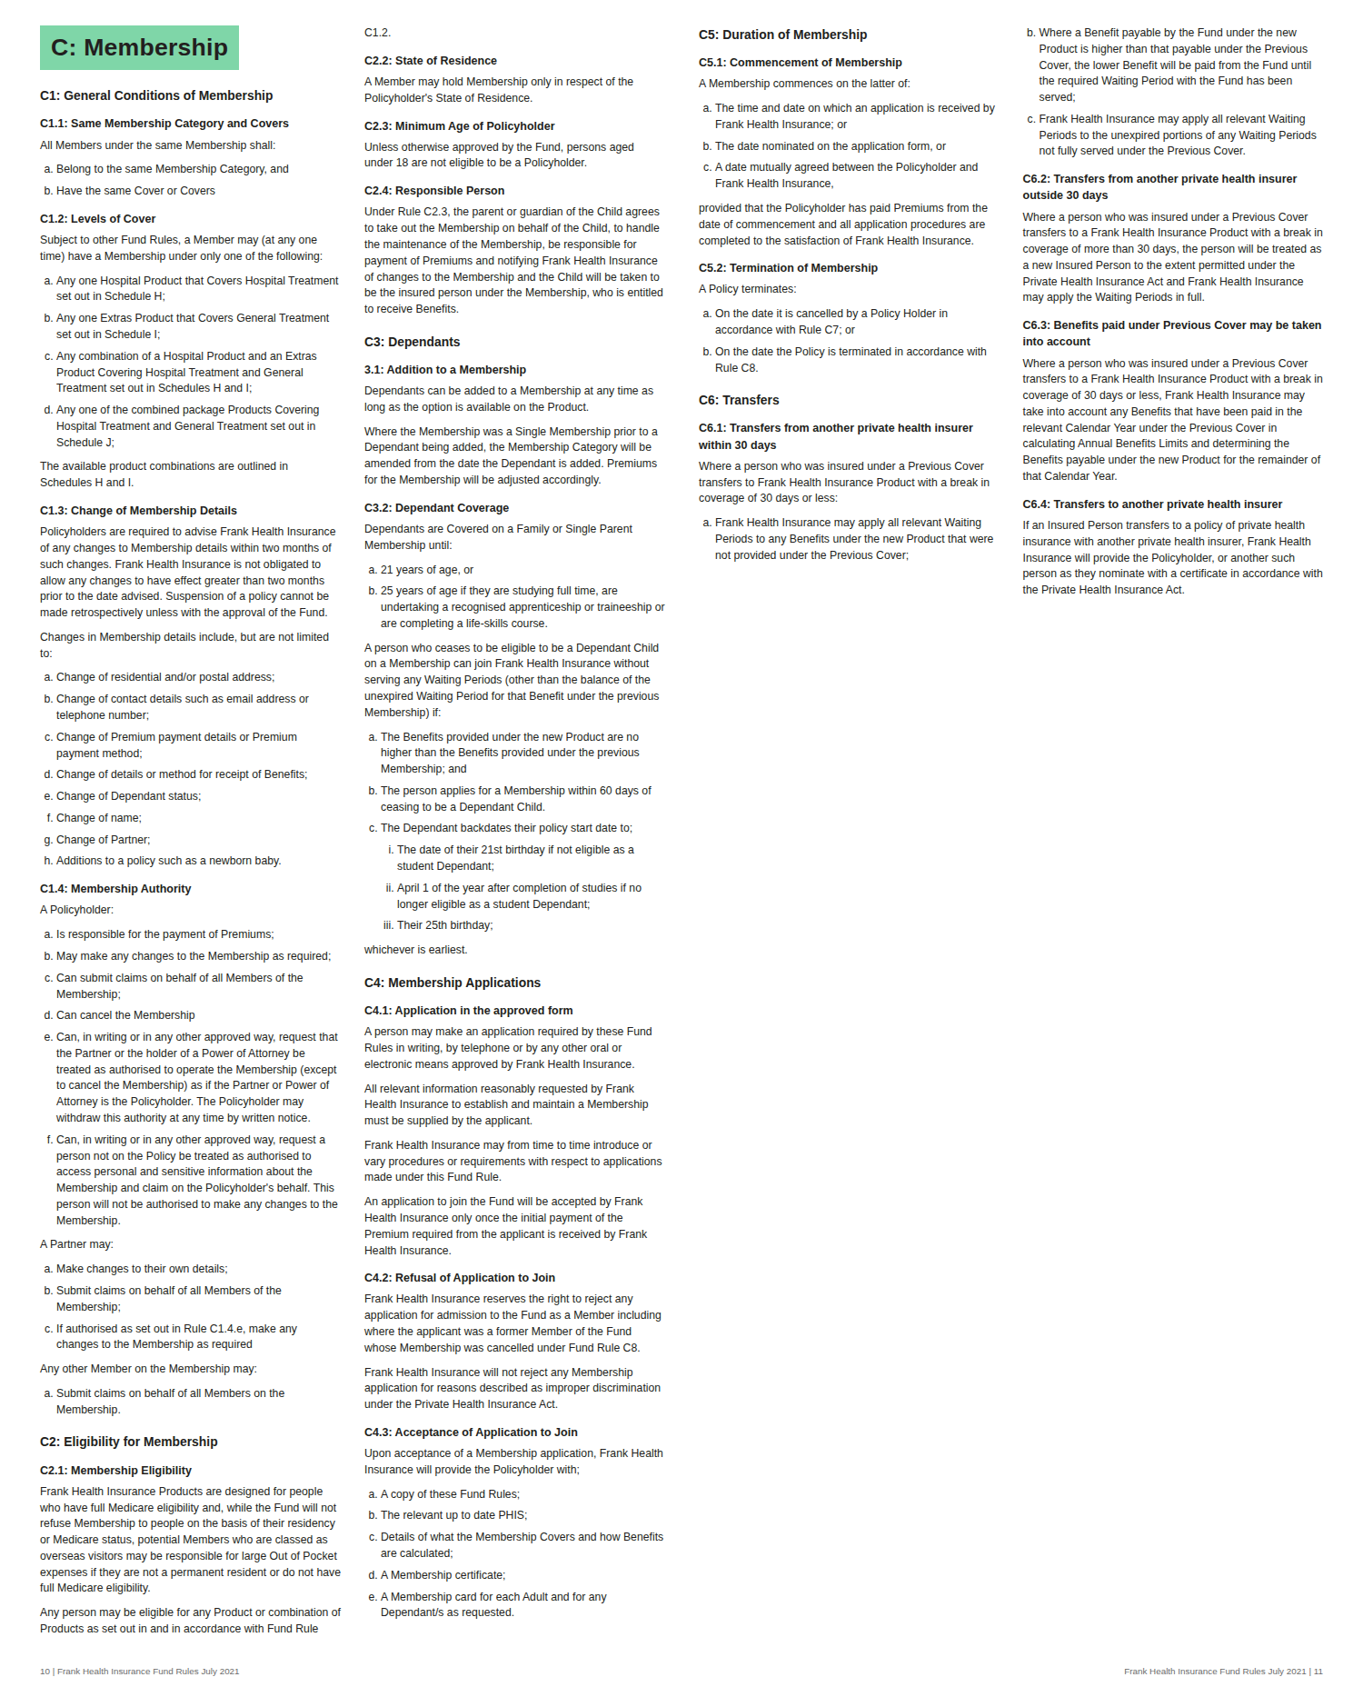C: Membership
C1: General Conditions of Membership
C1.1: Same Membership Category and Covers
All Members under the same Membership shall:
Belong to the same Membership Category, and
Have the same Cover or Covers
C1.2: Levels of Cover
Subject to other Fund Rules, a Member may (at any one time) have a Membership under only one of the following:
Any one Hospital Product that Covers Hospital Treatment set out in Schedule H;
Any one Extras Product that Covers General Treatment set out in Schedule I;
Any combination of a Hospital Product and an Extras Product Covering Hospital Treatment and General Treatment set out in Schedules H and I;
Any one of the combined package Products Covering Hospital Treatment and General Treatment set out in Schedule J;
The available product combinations are outlined in Schedules H and I.
C1.3: Change of Membership Details
Policyholders are required to advise Frank Health Insurance of any changes to Membership details within two months of such changes. Frank Health Insurance is not obligated to allow any changes to have effect greater than two months prior to the date advised. Suspension of a policy cannot be made retrospectively unless with the approval of the Fund.
Changes in Membership details include, but are not limited to:
Change of residential and/or postal address;
Change of contact details such as email address or telephone number;
Change of Premium payment details or Premium payment method;
Change of details or method for receipt of Benefits;
Change of Dependant status;
Change of name;
Change of Partner;
Additions to a policy such as a newborn baby.
C1.4: Membership Authority
A Policyholder:
Is responsible for the payment of Premiums;
May make any changes to the Membership as required;
Can submit claims on behalf of all Members of the Membership;
Can cancel the Membership
Can, in writing or in any other approved way, request that the Partner or the holder of a Power of Attorney be treated as authorised to operate the Membership (except to cancel the Membership) as if the Partner or Power of Attorney is the Policyholder. The Policyholder may withdraw this authority at any time by written notice.
Can, in writing or in any other approved way, request a person not on the Policy be treated as authorised to access personal and sensitive information about the Membership and claim on the Policyholder's behalf. This person will not be authorised to make any changes to the Membership.
A Partner may:
Make changes to their own details;
Submit claims on behalf of all Members of the Membership;
If authorised as set out in Rule C1.4.e, make any changes to the Membership as required
Any other Member on the Membership may:
Submit claims on behalf of all Members on the Membership.
C2: Eligibility for Membership
C2.1: Membership Eligibility
Frank Health Insurance Products are designed for people who have full Medicare eligibility and, while the Fund will not refuse Membership to people on the basis of their residency or Medicare status, potential Members who are classed as overseas visitors may be responsible for large Out of Pocket expenses if they are not a permanent resident or do not have full Medicare eligibility.
Any person may be eligible for any Product or combination of Products as set out in and in accordance with Fund Rule C1.2.
C2.2: State of Residence
A Member may hold Membership only in respect of the Policyholder's State of Residence.
C2.3: Minimum Age of Policyholder
Unless otherwise approved by the Fund, persons aged under 18 are not eligible to be a Policyholder.
C2.4: Responsible Person
Under Rule C2.3, the parent or guardian of the Child agrees to take out the Membership on behalf of the Child, to handle the maintenance of the Membership, be responsible for payment of Premiums and notifying Frank Health Insurance of changes to the Membership and the Child will be taken to be the insured person under the Membership, who is entitled to receive Benefits.
C3: Dependants
3.1: Addition to a Membership
Dependants can be added to a Membership at any time as long as the option is available on the Product.
Where the Membership was a Single Membership prior to a Dependant being added, the Membership Category will be amended from the date the Dependant is added. Premiums for the Membership will be adjusted accordingly.
C3.2: Dependant Coverage
Dependants are Covered on a Family or Single Parent Membership until:
21 years of age, or
25 years of age if they are studying full time, are undertaking a recognised apprenticeship or traineeship or are completing a life-skills course.
A person who ceases to be eligible to be a Dependant Child on a Membership can join Frank Health Insurance without serving any Waiting Periods (other than the balance of the unexpired Waiting Period for that Benefit under the previous Membership) if:
The Benefits provided under the new Product are no higher than the Benefits provided under the previous Membership; and
The person applies for a Membership within 60 days of ceasing to be a Dependant Child.
The Dependant backdates their policy start date to;
The date of their 21st birthday if not eligible as a student Dependant;
April 1 of the year after completion of studies if no longer eligible as a student Dependant;
Their 25th birthday;
whichever is earliest.
C4: Membership Applications
C4.1: Application in the approved form
A person may make an application required by these Fund Rules in writing, by telephone or by any other oral or electronic means approved by Frank Health Insurance.
All relevant information reasonably requested by Frank Health Insurance to establish and maintain a Membership must be supplied by the applicant.
Frank Health Insurance may from time to time introduce or vary procedures or requirements with respect to applications made under this Fund Rule.
An application to join the Fund will be accepted by Frank Health Insurance only once the initial payment of the Premium required from the applicant is received by Frank Health Insurance.
C4.2: Refusal of Application to Join
Frank Health Insurance reserves the right to reject any application for admission to the Fund as a Member including where the applicant was a former Member of the Fund whose Membership was cancelled under Fund Rule C8.
Frank Health Insurance will not reject any Membership application for reasons described as improper discrimination under the Private Health Insurance Act.
C4.3: Acceptance of Application to Join
Upon acceptance of a Membership application, Frank Health Insurance will provide the Policyholder with;
A copy of these Fund Rules;
The relevant up to date PHIS;
Details of what the Membership Covers and how Benefits are calculated;
A Membership certificate;
A Membership card for each Adult and for any Dependant/s as requested.
10 | Frank Health Insurance Fund Rules July 2021
C5: Duration of Membership
C5.1: Commencement of Membership
A Membership commences on the latter of:
The time and date on which an application is received by Frank Health Insurance; or
The date nominated on the application form, or
A date mutually agreed between the Policyholder and Frank Health Insurance,
provided that the Policyholder has paid Premiums from the date of commencement and all application procedures are completed to the satisfaction of Frank Health Insurance.
C5.2: Termination of Membership
A Policy terminates:
On the date it is cancelled by a Policy Holder in accordance with Rule C7; or
On the date the Policy is terminated in accordance with Rule C8.
C6: Transfers
C6.1: Transfers from another private health insurer within 30 days
Where a person who was insured under a Previous Cover transfers to Frank Health Insurance Product with a break in coverage of 30 days or less:
Frank Health Insurance may apply all relevant Waiting Periods to any Benefits under the new Product that were not provided under the Previous Cover;
Where a Benefit payable by the Fund under the new Product is higher than that payable under the Previous Cover, the lower Benefit will be paid from the Fund until the required Waiting Period with the Fund has been served;
Frank Health Insurance may apply all relevant Waiting Periods to the unexpired portions of any Waiting Periods not fully served under the Previous Cover.
C6.2: Transfers from another private health insurer outside 30 days
Where a person who was insured under a Previous Cover transfers to a Frank Health Insurance Product with a break in coverage of more than 30 days, the person will be treated as a new Insured Person to the extent permitted under the Private Health Insurance Act and Frank Health Insurance may apply the Waiting Periods in full.
C6.3: Benefits paid under Previous Cover may be taken into account
Where a person who was insured under a Previous Cover transfers to a Frank Health Insurance Product with a break in coverage of 30 days or less, Frank Health Insurance may take into account any Benefits that have been paid in the relevant Calendar Year under the Previous Cover in calculating Annual Benefits Limits and determining the Benefits payable under the new Product for the remainder of that Calendar Year.
C6.4: Transfers to another private health insurer
If an Insured Person transfers to a policy of private health insurance with another private health insurer, Frank Health Insurance will provide the Policyholder, or another such person as they nominate with a certificate in accordance with the Private Health Insurance Act.
Frank Health Insurance Fund Rules July 2021 | 11